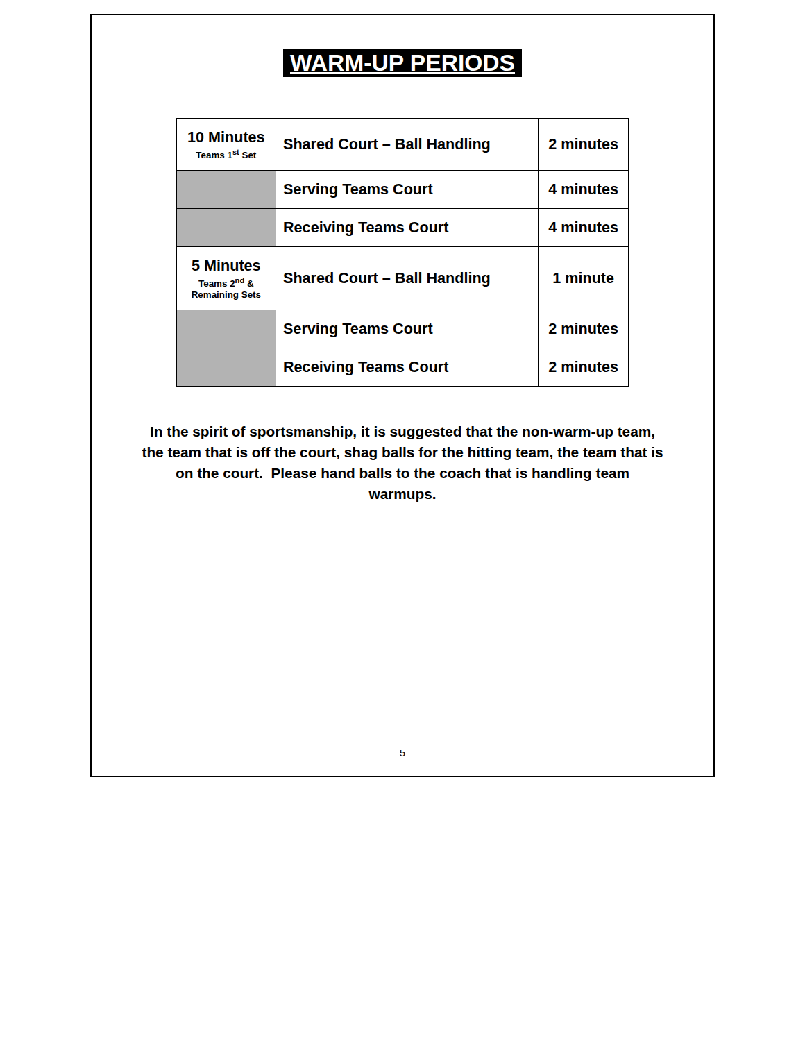WARM-UP PERIODS
| 10 Minutes Teams 1 st Set | Shared Court – Ball Handling | 2 minutes |
| | Serving Teams Court | 4 minutes |
| | Receiving Teams Court | 4 minutes |
| 5 Minutes Teams 2 nd & Remaining Sets | Shared Court – Ball Handling | 1 minute |
| | Serving Teams Court | 2 minutes |
| | Receiving Teams Court | 2 minutes |
In the spirit of sportsmanship, it is suggested that the non-warm-up team, the team that is off the court, shag balls for the hitting team, the team that is on the court. Please hand balls to the coach that is handling team warmups.
5